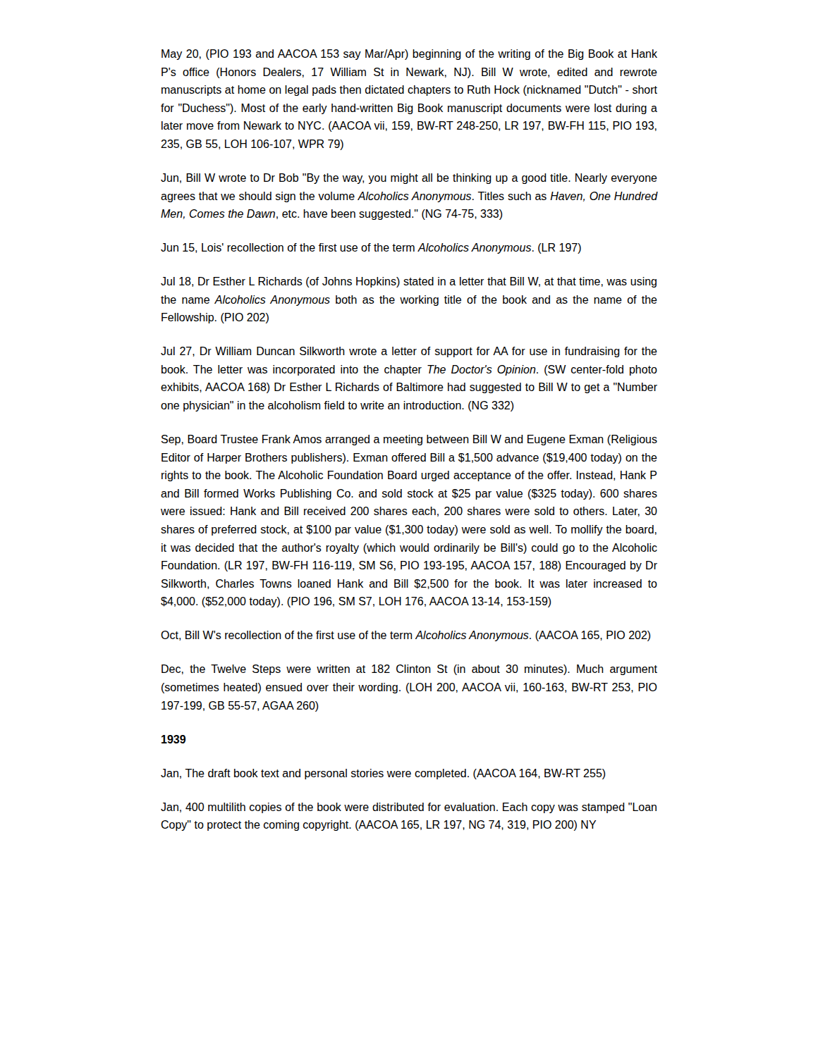May 20, (PIO 193 and AACOA 153 say Mar/Apr) beginning of the writing of the Big Book at Hank P's office (Honors Dealers, 17 William St in Newark, NJ). Bill W wrote, edited and rewrote manuscripts at home on legal pads then dictated chapters to Ruth Hock (nicknamed "Dutch" - short for "Duchess"). Most of the early hand-written Big Book manuscript documents were lost during a later move from Newark to NYC. (AACOA vii, 159, BW-RT 248-250, LR 197, BW-FH 115, PIO 193, 235, GB 55, LOH 106-107, WPR 79)
Jun, Bill W wrote to Dr Bob "By the way, you might all be thinking up a good title. Nearly everyone agrees that we should sign the volume Alcoholics Anonymous. Titles such as Haven, One Hundred Men, Comes the Dawn, etc. have been suggested." (NG 74-75, 333)
Jun 15, Lois' recollection of the first use of the term Alcoholics Anonymous. (LR 197)
Jul 18, Dr Esther L Richards (of Johns Hopkins) stated in a letter that Bill W, at that time, was using the name Alcoholics Anonymous both as the working title of the book and as the name of the Fellowship. (PIO 202)
Jul 27, Dr William Duncan Silkworth wrote a letter of support for AA for use in fundraising for the book. The letter was incorporated into the chapter The Doctor's Opinion. (SW center-fold photo exhibits, AACOA 168) Dr Esther L Richards of Baltimore had suggested to Bill W to get a "Number one physician" in the alcoholism field to write an introduction. (NG 332)
Sep, Board Trustee Frank Amos arranged a meeting between Bill W and Eugene Exman (Religious Editor of Harper Brothers publishers). Exman offered Bill a $1,500 advance ($19,400 today) on the rights to the book. The Alcoholic Foundation Board urged acceptance of the offer. Instead, Hank P and Bill formed Works Publishing Co. and sold stock at $25 par value ($325 today). 600 shares were issued: Hank and Bill received 200 shares each, 200 shares were sold to others. Later, 30 shares of preferred stock, at $100 par value ($1,300 today) were sold as well. To mollify the board, it was decided that the author's royalty (which would ordinarily be Bill's) could go to the Alcoholic Foundation. (LR 197, BW-FH 116-119, SM S6, PIO 193-195, AACOA 157, 188) Encouraged by Dr Silkworth, Charles Towns loaned Hank and Bill $2,500 for the book. It was later increased to $4,000. ($52,000 today). (PIO 196, SM S7, LOH 176, AACOA 13-14, 153-159)
Oct, Bill W's recollection of the first use of the term Alcoholics Anonymous. (AACOA 165, PIO 202)
Dec, the Twelve Steps were written at 182 Clinton St (in about 30 minutes). Much argument (sometimes heated) ensued over their wording. (LOH 200, AACOA vii, 160-163, BW-RT 253, PIO 197-199, GB 55-57, AGAA 260)
1939
Jan, The draft book text and personal stories were completed. (AACOA 164, BW-RT 255)
Jan, 400 multilith copies of the book were distributed for evaluation. Each copy was stamped "Loan Copy" to protect the coming copyright. (AACOA 165, LR 197, NG 74, 319, PIO 200) NY